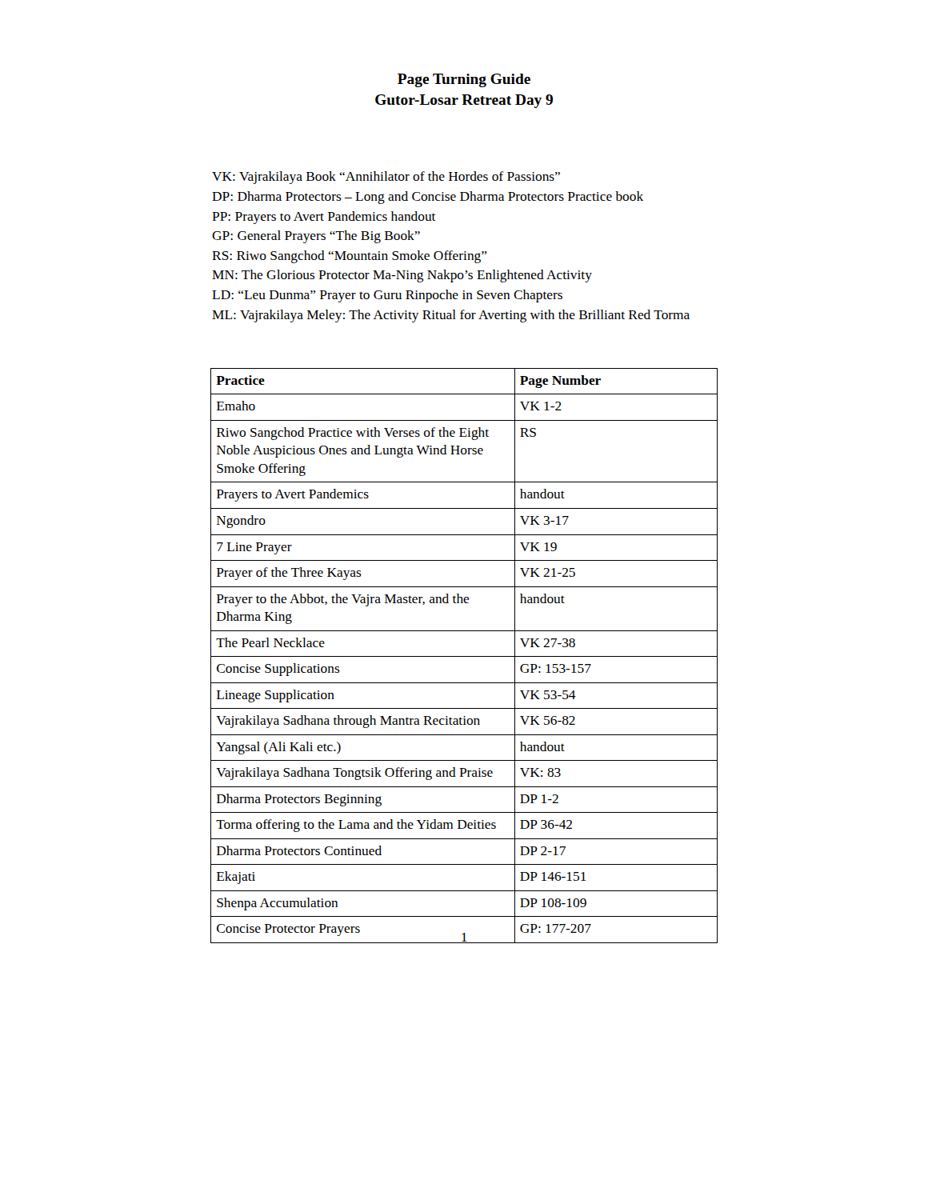Page Turning GuideGutor-Losar Retreat Day 9
VK: Vajrakilaya Book “Annihilator of the Hordes of Passions”
DP: Dharma Protectors – Long and Concise Dharma Protectors Practice book
PP: Prayers to Avert Pandemics handout
GP: General Prayers “The Big Book”
RS: Riwo Sangchod “Mountain Smoke Offering”
MN: The Glorious Protector Ma-Ning Nakpo’s Enlightened Activity
LD: “Leu Dunma” Prayer to Guru Rinpoche in Seven Chapters
ML: Vajrakilaya Meley: The Activity Ritual for Averting with the Brilliant Red Torma
| Practice | Page Number |
| --- | --- |
| Emaho | VK 1-2 |
| Riwo Sangchod Practice with Verses of the Eight Noble Auspicious Ones and Lungta Wind Horse Smoke Offering | RS |
| Prayers to Avert Pandemics | handout |
| Ngondro | VK 3-17 |
| 7 Line Prayer | VK 19 |
| Prayer of the Three Kayas | VK 21-25 |
| Prayer to the Abbot, the Vajra Master, and the Dharma King | handout |
| The Pearl Necklace | VK 27-38 |
| Concise Supplications | GP: 153-157 |
| Lineage Supplication | VK 53-54 |
| Vajrakilaya Sadhana through Mantra Recitation | VK 56-82 |
| Yangsal (Ali Kali etc.) | handout |
| Vajrakilaya Sadhana Tongtsik Offering and Praise | VK: 83 |
| Dharma Protectors Beginning | DP 1-2 |
| Torma offering to the Lama and the Yidam Deities | DP 36-42 |
| Dharma Protectors Continued | DP 2-17 |
| Ekajati | DP 146-151 |
| Shenpa Accumulation | DP 108-109 |
| Concise Protector Prayers | GP: 177-207 |
1